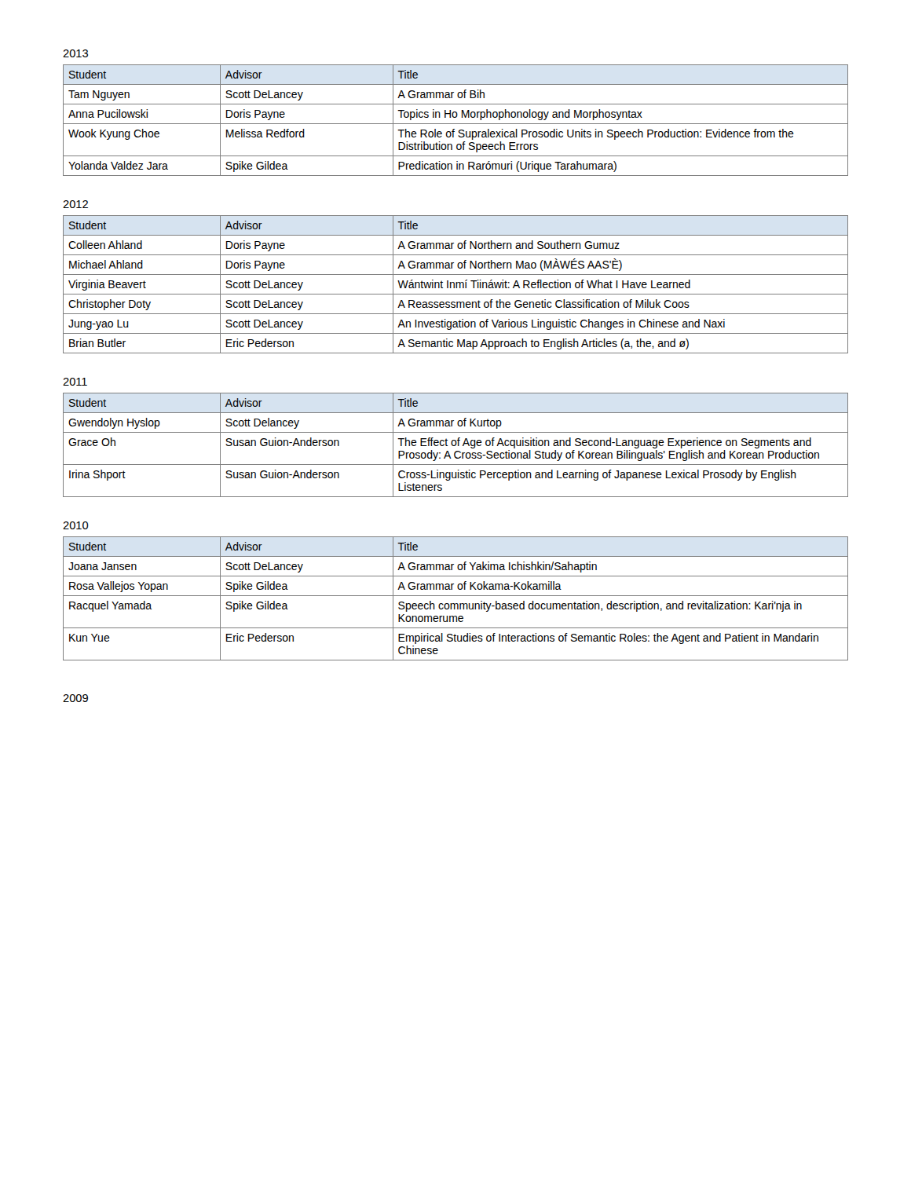2013
| Student | Advisor | Title |
| --- | --- | --- |
| Tam Nguyen | Scott DeLancey | A Grammar of Bih |
| Anna Pucilowski | Doris Payne | Topics in Ho Morphophonology and Morphosyntax |
| Wook Kyung Choe | Melissa Redford | The Role of Supralexical Prosodic Units in Speech Production: Evidence from the Distribution of Speech Errors |
| Yolanda Valdez Jara | Spike Gildea | Predication in Rarómuri (Urique Tarahumara) |
2012
| Student | Advisor | Title |
| --- | --- | --- |
| Colleen Ahland | Doris Payne | A Grammar of Northern and Southern Gumuz |
| Michael Ahland | Doris Payne | A Grammar of Northern Mao (MÀWÉS AAS'È) |
| Virginia Beavert | Scott DeLancey | Wántwint Inmí Tiináwit: A Reflection of What I Have Learned |
| Christopher Doty | Scott DeLancey | A Reassessment of the Genetic Classification of Miluk Coos |
| Jung-yao Lu | Scott DeLancey | An Investigation of Various Linguistic Changes in Chinese and Naxi |
| Brian Butler | Eric Pederson | A Semantic Map Approach to English Articles (a, the, and ø) |
2011
| Student | Advisor | Title |
| --- | --- | --- |
| Gwendolyn Hyslop | Scott Delancey | A Grammar of Kurtop |
| Grace Oh | Susan Guion-Anderson | The Effect of Age of Acquisition and Second-Language Experience on Segments and Prosody: A Cross-Sectional Study of Korean Bilinguals' English and Korean Production |
| Irina Shport | Susan Guion-Anderson | Cross-Linguistic Perception and Learning of Japanese Lexical Prosody by English Listeners |
2010
| Student | Advisor | Title |
| --- | --- | --- |
| Joana Jansen | Scott DeLancey | A Grammar of Yakima Ichishkin/Sahaptin |
| Rosa Vallejos Yopan | Spike Gildea | A Grammar of Kokama-Kokamilla |
| Racquel Yamada | Spike Gildea | Speech community-based documentation, description, and revitalization: Kari'nja in Konomerume |
| Kun Yue | Eric Pederson | Empirical Studies of Interactions of Semantic Roles: the Agent and Patient in Mandarin Chinese |
2009